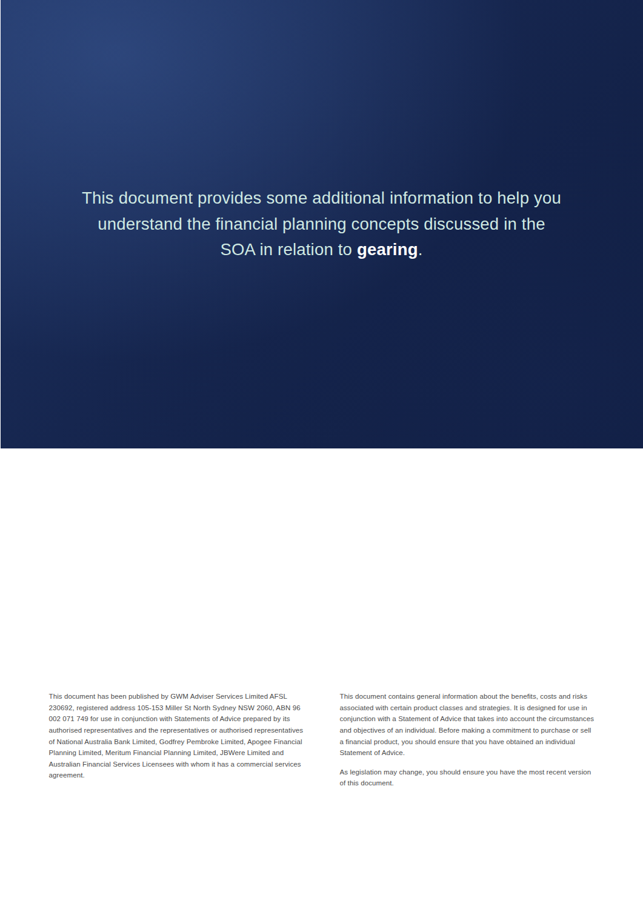This document provides some additional information to help you understand the financial planning concepts discussed in the SOA in relation to gearing.
This document has been published by GWM Adviser Services Limited AFSL 230692, registered address 105-153 Miller St North Sydney NSW 2060, ABN 96 002 071 749 for use in conjunction with Statements of Advice prepared by its authorised representatives and the representatives or authorised representatives of National Australia Bank Limited, Godfrey Pembroke Limited, Apogee Financial Planning Limited, Meritum Financial Planning Limited, JBWere Limited and Australian Financial Services Licensees with whom it has a commercial services agreement.
This document contains general information about the benefits, costs and risks associated with certain product classes and strategies. It is designed for use in conjunction with a Statement of Advice that takes into account the circumstances and objectives of an individual. Before making a commitment to purchase or sell a financial product, you should ensure that you have obtained an individual Statement of Advice.
As legislation may change, you should ensure you have the most recent version of this document.